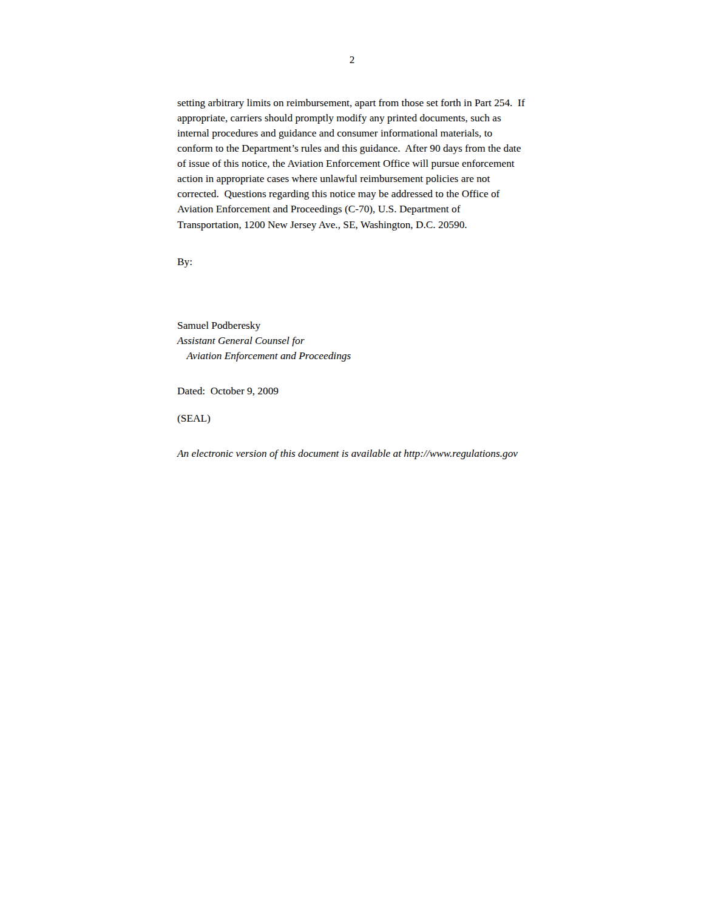2
setting arbitrary limits on reimbursement, apart from those set forth in Part 254. If appropriate, carriers should promptly modify any printed documents, such as internal procedures and guidance and consumer informational materials, to conform to the Department’s rules and this guidance. After 90 days from the date of issue of this notice, the Aviation Enforcement Office will pursue enforcement action in appropriate cases where unlawful reimbursement policies are not corrected. Questions regarding this notice may be addressed to the Office of Aviation Enforcement and Proceedings (C-70), U.S. Department of Transportation, 1200 New Jersey Ave., SE, Washington, D.C. 20590.
By:
Samuel Podberesky
Assistant General Counsel forAviation Enforcement and Proceedings
Dated: October 9, 2009
(SEAL)
An electronic version of this document is available at http://www.regulations.gov